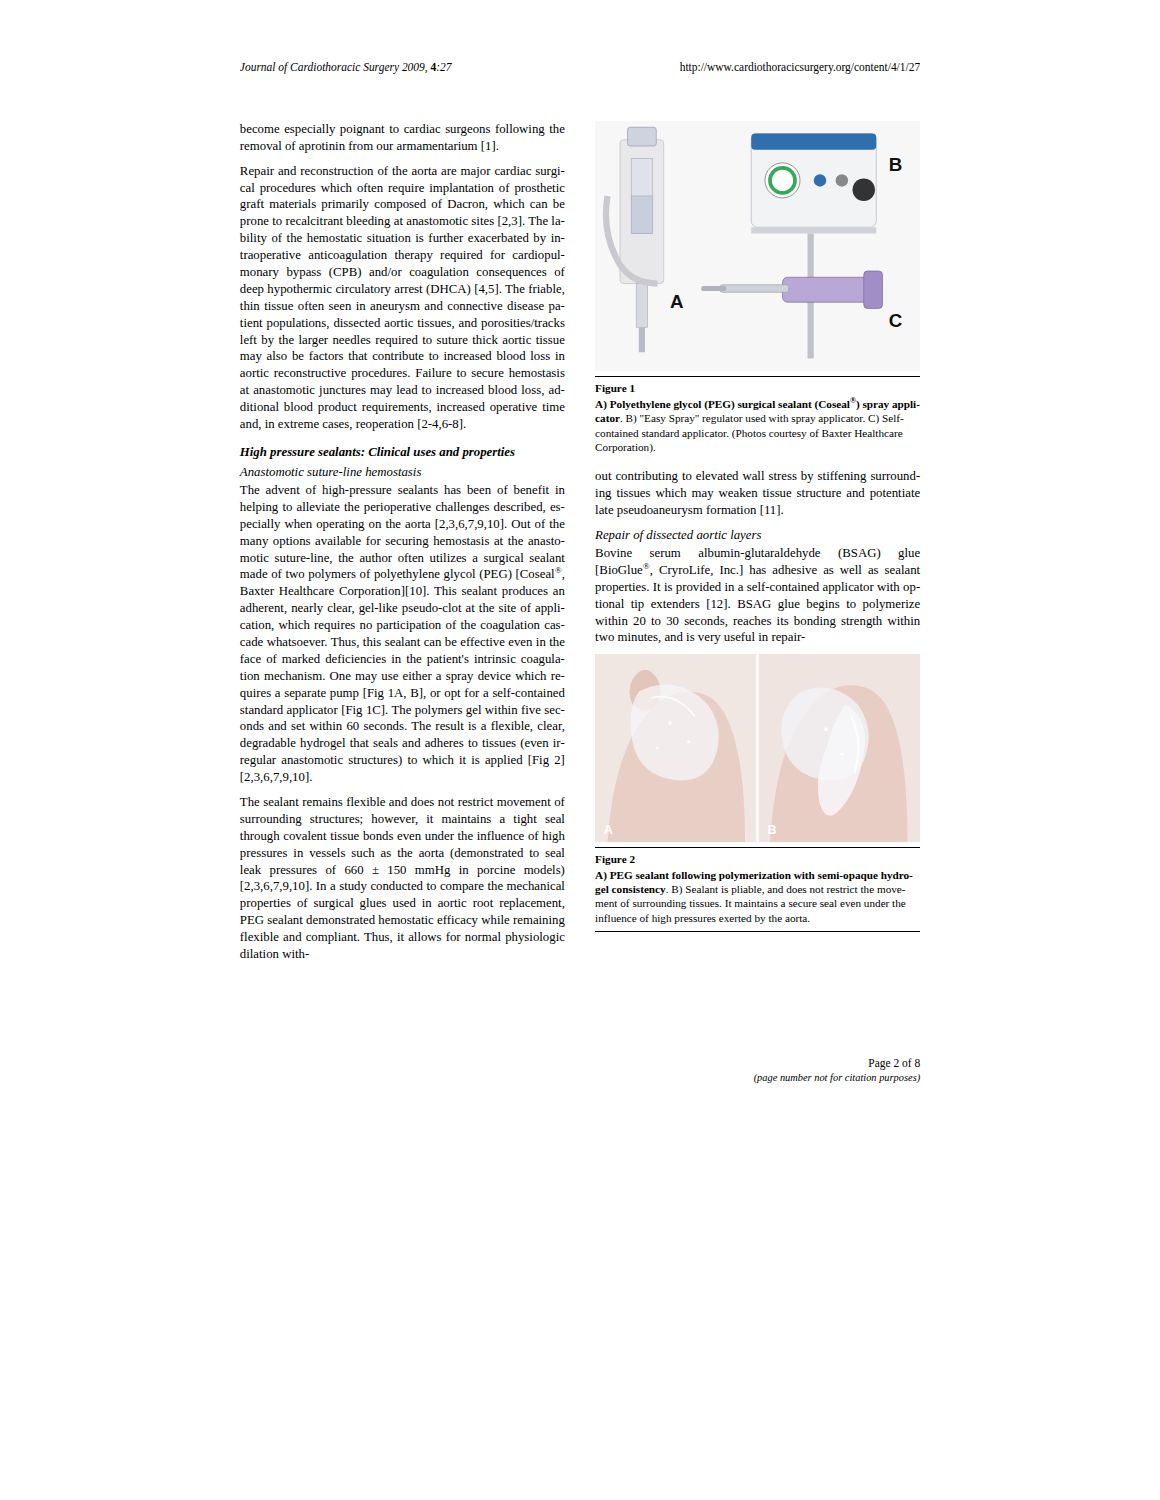Journal of Cardiothoracic Surgery 2009, 4:27
http://www.cardiothoracicsurgery.org/content/4/1/27
become especially poignant to cardiac surgeons following the removal of aprotinin from our armamentarium [1].
Repair and reconstruction of the aorta are major cardiac surgical procedures which often require implantation of prosthetic graft materials primarily composed of Dacron, which can be prone to recalcitrant bleeding at anastomotic sites [2,3]. The lability of the hemostatic situation is further exacerbated by intraoperative anticoagulation therapy required for cardiopulmonary bypass (CPB) and/or coagulation consequences of deep hypothermic circulatory arrest (DHCA) [4,5]. The friable, thin tissue often seen in aneurysm and connective disease patient populations, dissected aortic tissues, and porosities/tracks left by the larger needles required to suture thick aortic tissue may also be factors that contribute to increased blood loss in aortic reconstructive procedures. Failure to secure hemostasis at anastomotic junctures may lead to increased blood loss, additional blood product requirements, increased operative time and, in extreme cases, reoperation [2-4,6-8].
High pressure sealants: Clinical uses and properties
Anastomotic suture-line hemostasis
The advent of high-pressure sealants has been of benefit in helping to alleviate the perioperative challenges described, especially when operating on the aorta [2,3,6,7,9,10]. Out of the many options available for securing hemostasis at the anastomotic suture-line, the author often utilizes a surgical sealant made of two polymers of polyethylene glycol (PEG) [Coseal®, Baxter Healthcare Corporation][10]. This sealant produces an adherent, nearly clear, gel-like pseudo-clot at the site of application, which requires no participation of the coagulation cascade whatsoever. Thus, this sealant can be effective even in the face of marked deficiencies in the patient's intrinsic coagulation mechanism. One may use either a spray device which requires a separate pump [Fig 1A, B], or opt for a self-contained standard applicator [Fig 1C]. The polymers gel within five seconds and set within 60 seconds. The result is a flexible, clear, degradable hydrogel that seals and adheres to tissues (even irregular anastomotic structures) to which it is applied [Fig 2][2,3,6,7,9,10].
The sealant remains flexible and does not restrict movement of surrounding structures; however, it maintains a tight seal through covalent tissue bonds even under the influence of high pressures in vessels such as the aorta (demonstrated to seal leak pressures of 660 ± 150 mmHg in porcine models) [2,3,6,7,9,10]. In a study conducted to compare the mechanical properties of surgical glues used in aortic root replacement, PEG sealant demonstrated hemostatic efficacy while remaining flexible and compliant. Thus, it allows for normal physiologic dilation with-
Figure 1 A) Polyethylene glycol (PEG) surgical sealant (Coseal®) spray applicator. B) "Easy Spray" regulator used with spray applicator. C) Self-contained standard applicator. (Photos courtesy of Baxter Healthcare Corporation).
out contributing to elevated wall stress by stiffening surrounding tissues which may weaken tissue structure and potentiate late pseudoaneurysm formation [11].
Repair of dissected aortic layers
Bovine serum albumin-glutaraldehyde (BSAG) glue [BioGlue®, CryroLife, Inc.] has adhesive as well as sealant properties. It is provided in a self-contained applicator with optional tip extenders [12]. BSAG glue begins to polymerize within 20 to 30 seconds, reaches its bonding strength within two minutes, and is very useful in repair-
Figure 2 A) PEG sealant following polymerization with semi-opaque hydrogel consistency. B) Sealant is pliable, and does not restrict the movement of surrounding tissues. It maintains a secure seal even under the influence of high pressures exerted by the aorta.
Page 2 of 8
(page number not for citation purposes)